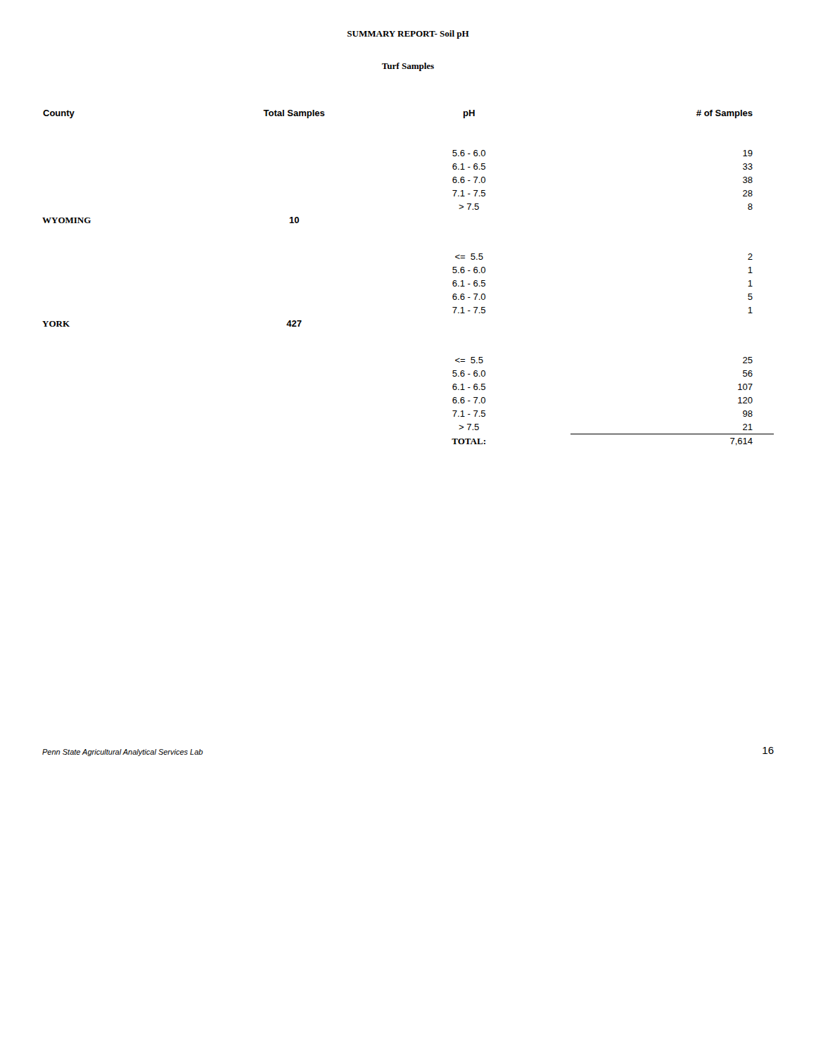SUMMARY REPORT- Soil pH
Turf Samples
| County | Total Samples | pH | # of Samples |
| --- | --- | --- | --- |
| | | 5.6 - 6.0 | 19 |
| | | 6.1 - 6.5 | 33 |
| | | 6.6 - 7.0 | 38 |
| | | 7.1 - 7.5 | 28 |
| | | > 7.5 | 8 |
| WYOMING | 10 | | |
| | | <= 5.5 | 2 |
| | | 5.6 - 6.0 | 1 |
| | | 6.1 - 6.5 | 1 |
| | | 6.6 - 7.0 | 5 |
| | | 7.1 - 7.5 | 1 |
| YORK | 427 | | |
| | | <= 5.5 | 25 |
| | | 5.6 - 6.0 | 56 |
| | | 6.1 - 6.5 | 107 |
| | | 6.6 - 7.0 | 120 |
| | | 7.1 - 7.5 | 98 |
| | | > 7.5 | 21 |
| | | TOTAL: | 7,614 |
Penn State Agricultural Analytical Services Lab
16